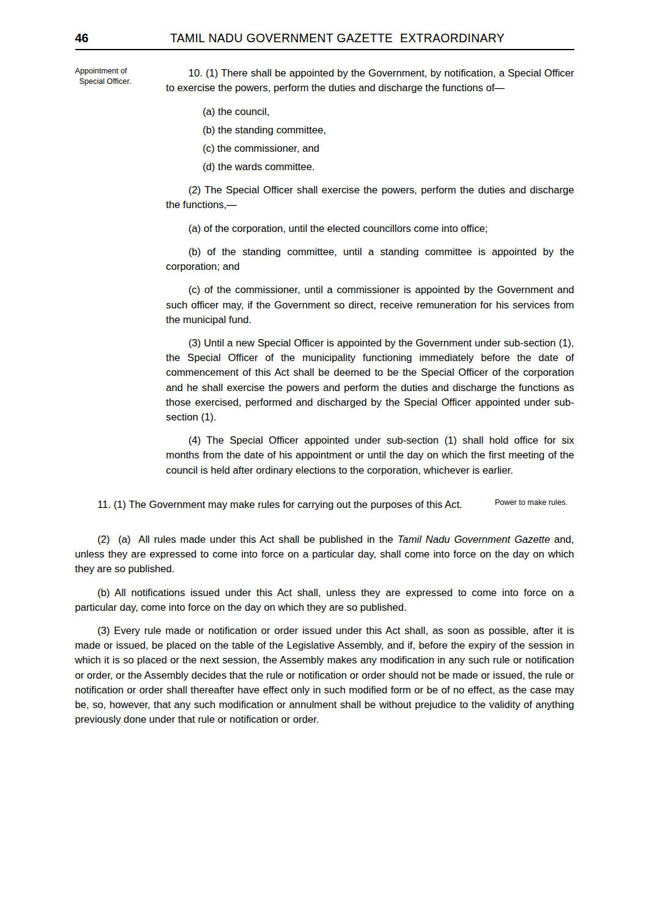46 TAMIL NADU GOVERNMENT GAZETTE EXTRAORDINARY
Appointment of
Special Officer.
10. (1) There shall be appointed by the Government, by notification, a Special Officer to exercise the powers, perform the duties and discharge the functions of—
(a) the council,
(b) the standing committee,
(c) the commissioner, and
(d) the wards committee.
(2) The Special Officer shall exercise the powers, perform the duties and discharge the functions,—
(a) of the corporation, until the elected councillors come into office;
(b) of the standing committee, until a standing committee is appointed by the corporation; and
(c) of the commissioner, until a commissioner is appointed by the Government and such officer may, if the Government so direct, receive remuneration for his services from the municipal fund.
(3) Until a new Special Officer is appointed by the Government under sub-section (1), the Special Officer of the municipality functioning immediately before the date of commencement of this Act shall be deemed to be the Special Officer of the corporation and he shall exercise the powers and perform the duties and discharge the functions as those exercised, performed and discharged by the Special Officer appointed under sub-section (1).
(4) The Special Officer appointed under sub-section (1) shall hold office for six months from the date of his appointment or until the day on which the first meeting of the council is held after ordinary elections to the corporation, whichever is earlier.
11. (1) The Government may make rules for carrying out the purposes of this Act.
Power to make rules.
(2) (a) All rules made under this Act shall be published in the Tamil Nadu Government Gazette and, unless they are expressed to come into force on a particular day, shall come into force on the day on which they are so published.
(b) All notifications issued under this Act shall, unless they are expressed to come into force on a particular day, come into force on the day on which they are so published.
(3) Every rule made or notification or order issued under this Act shall, as soon as possible, after it is made or issued, be placed on the table of the Legislative Assembly, and if, before the expiry of the session in which it is so placed or the next session, the Assembly makes any modification in any such rule or notification or order, or the Assembly decides that the rule or notification or order should not be made or issued, the rule or notification or order shall thereafter have effect only in such modified form or be of no effect, as the case may be, so, however, that any such modification or annulment shall be without prejudice to the validity of anything previously done under that rule or notification or order.